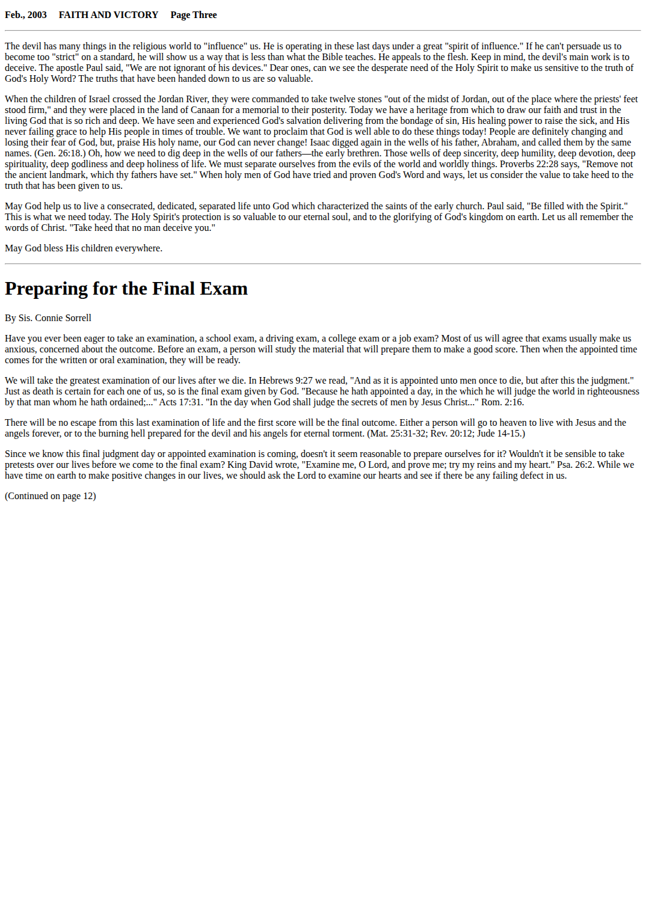Feb., 2003 FAITH AND VICTORY Page Three
The devil has many things in the religious world to "influence" us. He is operating in these last days under a great "spirit of influence." If he can't persuade us to become too "strict" on a standard, he will show us a way that is less than what the Bible teaches. He appeals to the flesh. Keep in mind, the devil's main work is to deceive. The apostle Paul said, "We are not ignorant of his devices." Dear ones, can we see the desperate need of the Holy Spirit to make us sensitive to the truth of God's Holy Word? The truths that have been handed down to us are so valuable.
When the children of Israel crossed the Jordan River, they were commanded to take twelve stones "out of the midst of Jordan, out of the place where the priests' feet stood firm," and they were placed in the land of Canaan for a memorial to their posterity. Today we have a heritage from which to draw our faith and trust in the living God that is so rich and deep. We have seen and experienced God's salvation delivering from the bondage of sin, His healing power to raise the sick, and His never failing grace to help His people in times of trouble. We want to proclaim that God is well able to do these things today! People are definitely changing and losing their fear of God, but, praise His holy name, our God can never change! Isaac digged again in the wells of his father, Abraham, and called them by the same names. (Gen. 26:18.) Oh, how we need to dig deep in the wells of our fathers—the early brethren. Those wells of deep sincerity, deep humility, deep devotion, deep spirituality, deep godliness and deep holiness of life. We must separate ourselves from the evils of the world and worldly things. Proverbs 22:28 says, "Remove not the ancient landmark, which thy fathers have set." When holy men of God have tried and proven God's Word and ways, let us consider the value to take heed to the truth that has been given to us.
May God help us to live a consecrated, dedicated, separated life unto God which characterized the saints of the early church. Paul said, "Be filled with the Spirit." This is what we need today. The Holy Spirit's protection is so valuable to our eternal soul, and to the glorifying of God's kingdom on earth. Let us all remember the words of Christ. "Take heed that no man deceive you."
May God bless His children everywhere.
Preparing for the Final Exam
By Sis. Connie Sorrell
Have you ever been eager to take an examination, a school exam, a driving exam, a college exam or a job exam? Most of us will agree that exams usually make us anxious, concerned about the outcome. Before an exam, a person will study the material that will prepare them to make a good score. Then when the appointed time comes for the written or oral examination, they will be ready.
We will take the greatest examination of our lives after we die. In Hebrews 9:27 we read, "And as it is appointed unto men once to die, but after this the judgment." Just as death is certain for each one of us, so is the final exam given by God. "Because he hath appointed a day, in the which he will judge the world in righteousness by that man whom he hath ordained;..." Acts 17:31. "In the day when God shall judge the secrets of men by Jesus Christ..." Rom. 2:16.
There will be no escape from this last examination of life and the first score will be the final outcome. Either a person will go to heaven to live with Jesus and the angels forever, or to the burning hell prepared for the devil and his angels for eternal torment. (Mat. 25:31-32; Rev. 20:12; Jude 14-15.)
Since we know this final judgment day or appointed examination is coming, doesn't it seem reasonable to prepare ourselves for it? Wouldn't it be sensible to take pretests over our lives before we come to the final exam? King David wrote, "Examine me, O Lord, and prove me; try my reins and my heart." Psa. 26:2. While we have time on earth to make positive changes in our lives, we should ask the Lord to examine our hearts and see if there be any failing defect in us.
(Continued on page 12)